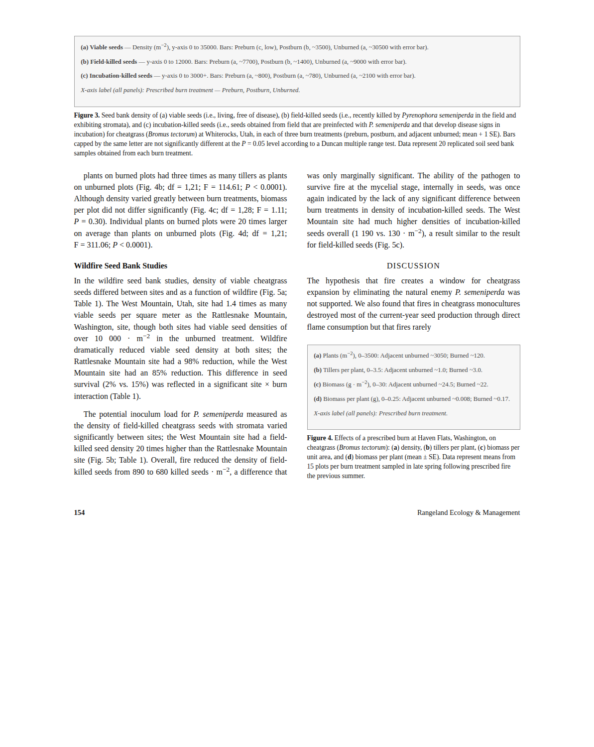(a) Viable seeds — Density (m−2), y-axis 0 to 35000. Bars: Preburn (c, low), Postburn (b, ~3500), Unburned (a, ~30500 with error bar).
(b) Field-killed seeds — y-axis 0 to 12000. Bars: Preburn (a, ~7700), Postburn (b, ~1400), Unburned (a, ~9000 with error bar).
(c) Incubation-killed seeds — y-axis 0 to 3000+. Bars: Preburn (a, ~800), Postburn (a, ~780), Unburned (a, ~2100 with error bar).
X-axis label (all panels): Prescribed burn treatment — Preburn, Postburn, Unburned.
Figure 3. Seed bank density of (a) viable seeds (i.e., living, free of disease), (b) field-killed seeds (i.e., recently killed by Pyrenophora semeniperda in the field and exhibiting stromata), and (c) incubation-killed seeds (i.e., seeds obtained from field that are preinfected with P. semeniperda and that develop disease signs in incubation) for cheatgrass (Bromus tectorum) at Whiterocks, Utah, in each of three burn treatments (preburn, postburn, and adjacent unburned; mean + 1 SE). Bars capped by the same letter are not significantly different at the P = 0.05 level according to a Duncan multiple range test. Data represent 20 replicated soil seed bank samples obtained from each burn treatment.
plants on burned plots had three times as many tillers as plants on unburned plots (Fig. 4b; df = 1,21; F = 114.61; P < 0.0001). Although density varied greatly between burn treatments, biomass per plot did not differ significantly (Fig. 4c; df = 1,28; F = 1.11; P = 0.30). Individual plants on burned plots were 20 times larger on average than plants on unburned plots (Fig. 4d; df = 1,21; F = 311.06; P < 0.0001).
Wildfire Seed Bank Studies
In the wildfire seed bank studies, density of viable cheatgrass seeds differed between sites and as a function of wildfire (Fig. 5a; Table 1). The West Mountain, Utah, site had 1.4 times as many viable seeds per square meter as the Rattlesnake Mountain, Washington, site, though both sites had viable seed densities of over 10 000 · m−2 in the unburned treatment. Wildfire dramatically reduced viable seed density at both sites; the Rattlesnake Mountain site had a 98% reduction, while the West Mountain site had an 85% reduction. This difference in seed survival (2% vs. 15%) was reflected in a significant site × burn interaction (Table 1).
The potential inoculum load for P. semeniperda measured as the density of field-killed cheatgrass seeds with stromata varied significantly between sites; the West Mountain site had a field-killed seed density 20 times higher than the Rattlesnake Mountain site (Fig. 5b; Table 1). Overall, fire reduced the density of field-killed seeds from 890 to 680 killed seeds · m−2, a difference that was only marginally significant. The ability of the pathogen to survive fire at the mycelial stage, internally in seeds, was once again indicated by the lack of any significant difference between burn treatments in density of incubation-killed seeds. The West Mountain site had much higher densities of incubation-killed seeds overall (1 190 vs. 130 · m−2), a result similar to the result for field-killed seeds (Fig. 5c).
Discussion
The hypothesis that fire creates a window for cheatgrass expansion by eliminating the natural enemy P. semeniperda was not supported. We also found that fires in cheatgrass monocultures destroyed most of the current-year seed production through direct flame consumption but that fires rarely
(a) Plants (m−2), 0–3500: Adjacent unburned ~3050; Burned ~120.
(b) Tillers per plant, 0–3.5: Adjacent unburned ~1.0; Burned ~3.0.
(c) Biomass (g · m−2), 0–30: Adjacent unburned ~24.5; Burned ~22.
(d) Biomass per plant (g), 0–0.25: Adjacent unburned ~0.008; Burned ~0.17.
X-axis label (all panels): Prescribed burn treatment.
Figure 4. Effects of a prescribed burn at Haven Flats, Washington, on cheatgrass (Bromus tectorum): (a) density, (b) tillers per plant, (c) biomass per unit area, and (d) biomass per plant (mean ± SE). Data represent means from 15 plots per burn treatment sampled in late spring following prescribed fire the previous summer.
154 Rangeland Ecology & Management